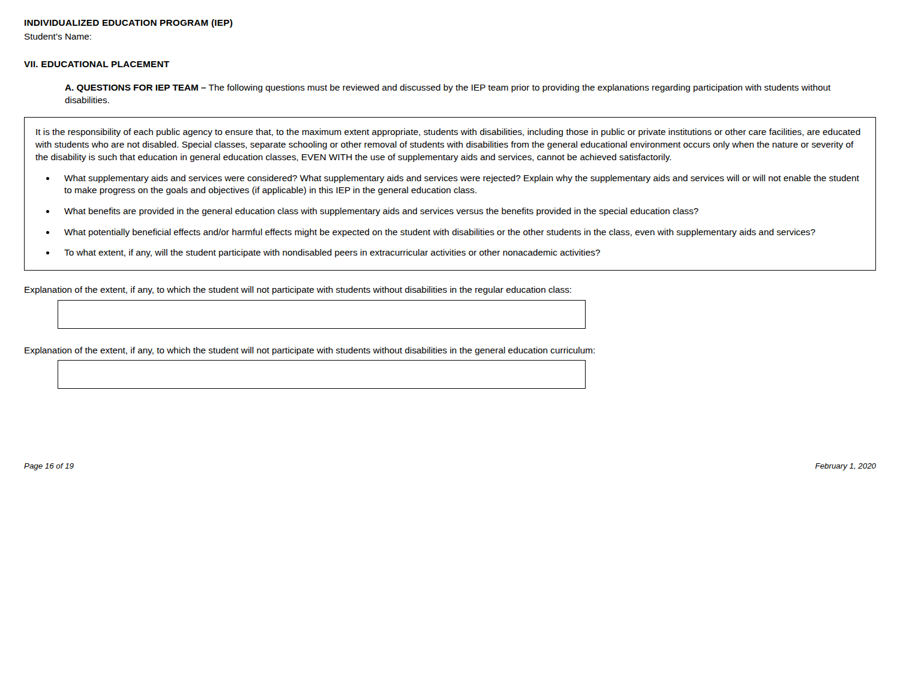INDIVIDUALIZED EDUCATION PROGRAM (IEP)
Student’s Name:
VII. EDUCATIONAL PLACEMENT
A. QUESTIONS FOR IEP TEAM – The following questions must be reviewed and discussed by the IEP team prior to providing the explanations regarding participation with students without disabilities.
It is the responsibility of each public agency to ensure that, to the maximum extent appropriate, students with disabilities, including those in public or private institutions or other care facilities, are educated with students who are not disabled. Special classes, separate schooling or other removal of students with disabilities from the general educational environment occurs only when the nature or severity of the disability is such that education in general education classes, EVEN WITH the use of supplementary aids and services, cannot be achieved satisfactorily.
What supplementary aids and services were considered? What supplementary aids and services were rejected? Explain why the supplementary aids and services will or will not enable the student to make progress on the goals and objectives (if applicable) in this IEP in the general education class.
What benefits are provided in the general education class with supplementary aids and services versus the benefits provided in the special education class?
What potentially beneficial effects and/or harmful effects might be expected on the student with disabilities or the other students in the class, even with supplementary aids and services?
To what extent, if any, will the student participate with nondisabled peers in extracurricular activities or other nonacademic activities?
Explanation of the extent, if any, to which the student will not participate with students without disabilities in the regular education class:
Explanation of the extent, if any, to which the student will not participate with students without disabilities in the general education curriculum:
Page 16 of 19 February 1, 2020